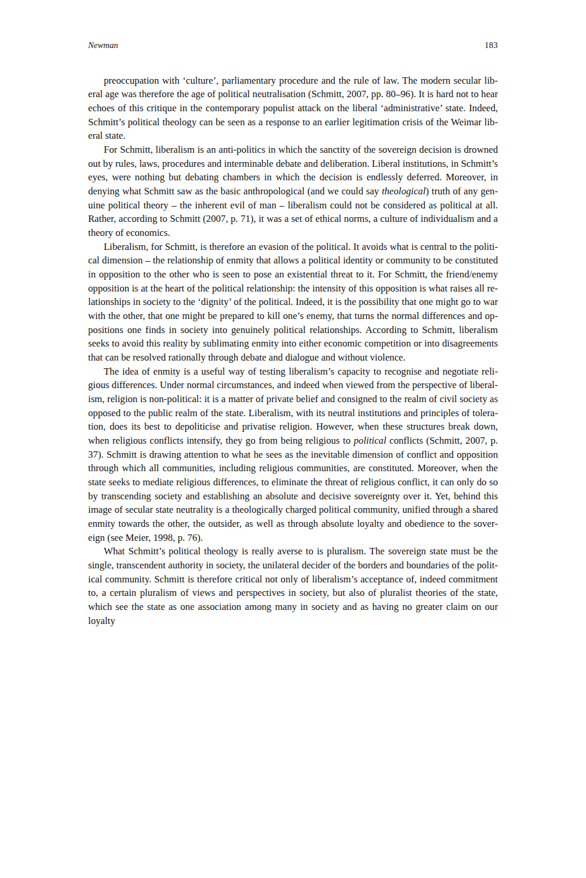Newman 183
preoccupation with ‘culture’, parliamentary procedure and the rule of law. The modern secular liberal age was therefore the age of political neutralisation (Schmitt, 2007, pp. 80–96). It is hard not to hear echoes of this critique in the contemporary populist attack on the liberal ‘administrative’ state. Indeed, Schmitt’s political theology can be seen as a response to an earlier legitimation crisis of the Weimar liberal state.
For Schmitt, liberalism is an anti-politics in which the sanctity of the sovereign decision is drowned out by rules, laws, procedures and interminable debate and deliberation. Liberal institutions, in Schmitt’s eyes, were nothing but debating chambers in which the decision is endlessly deferred. Moreover, in denying what Schmitt saw as the basic anthropological (and we could say theological) truth of any genuine political theory – the inherent evil of man – liberalism could not be considered as political at all. Rather, according to Schmitt (2007, p. 71), it was a set of ethical norms, a culture of individualism and a theory of economics.
Liberalism, for Schmitt, is therefore an evasion of the political. It avoids what is central to the political dimension – the relationship of enmity that allows a political identity or community to be constituted in opposition to the other who is seen to pose an existential threat to it. For Schmitt, the friend/enemy opposition is at the heart of the political relationship: the intensity of this opposition is what raises all relationships in society to the ‘dignity’ of the political. Indeed, it is the possibility that one might go to war with the other, that one might be prepared to kill one’s enemy, that turns the normal differences and oppositions one finds in society into genuinely political relationships. According to Schmitt, liberalism seeks to avoid this reality by sublimating enmity into either economic competition or into disagreements that can be resolved rationally through debate and dialogue and without violence.
The idea of enmity is a useful way of testing liberalism’s capacity to recognise and negotiate religious differences. Under normal circumstances, and indeed when viewed from the perspective of liberalism, religion is non-political: it is a matter of private belief and consigned to the realm of civil society as opposed to the public realm of the state. Liberalism, with its neutral institutions and principles of toleration, does its best to depoliticise and privatise religion. However, when these structures break down, when religious conflicts intensify, they go from being religious to political conflicts (Schmitt, 2007, p. 37). Schmitt is drawing attention to what he sees as the inevitable dimension of conflict and opposition through which all communities, including religious communities, are constituted. Moreover, when the state seeks to mediate religious differences, to eliminate the threat of religious conflict, it can only do so by transcending society and establishing an absolute and decisive sovereignty over it. Yet, behind this image of secular state neutrality is a theologically charged political community, unified through a shared enmity towards the other, the outsider, as well as through absolute loyalty and obedience to the sovereign (see Meier, 1998, p. 76).
What Schmitt’s political theology is really averse to is pluralism. The sovereign state must be the single, transcendent authority in society, the unilateral decider of the borders and boundaries of the political community. Schmitt is therefore critical not only of liberalism’s acceptance of, indeed commitment to, a certain pluralism of views and perspectives in society, but also of pluralist theories of the state, which see the state as one association among many in society and as having no greater claim on our loyalty